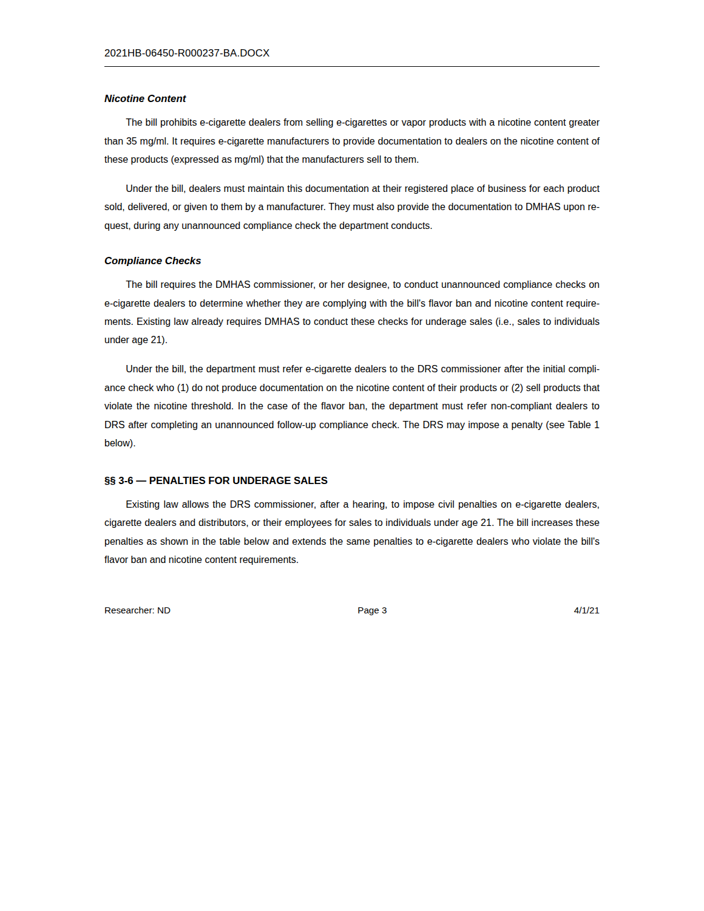2021HB-06450-R000237-BA.DOCX
Nicotine Content
The bill prohibits e-cigarette dealers from selling e-cigarettes or vapor products with a nicotine content greater than 35 mg/ml. It requires e-cigarette manufacturers to provide documentation to dealers on the nicotine content of these products (expressed as mg/ml) that the manufacturers sell to them.
Under the bill, dealers must maintain this documentation at their registered place of business for each product sold, delivered, or given to them by a manufacturer. They must also provide the documentation to DMHAS upon request, during any unannounced compliance check the department conducts.
Compliance Checks
The bill requires the DMHAS commissioner, or her designee, to conduct unannounced compliance checks on e-cigarette dealers to determine whether they are complying with the bill's flavor ban and nicotine content requirements. Existing law already requires DMHAS to conduct these checks for underage sales (i.e., sales to individuals under age 21).
Under the bill, the department must refer e-cigarette dealers to the DRS commissioner after the initial compliance check who (1) do not produce documentation on the nicotine content of their products or (2) sell products that violate the nicotine threshold. In the case of the flavor ban, the department must refer non-compliant dealers to DRS after completing an unannounced follow-up compliance check. The DRS may impose a penalty (see Table 1 below).
§§ 3-6 — PENALTIES FOR UNDERAGE SALES
Existing law allows the DRS commissioner, after a hearing, to impose civil penalties on e-cigarette dealers, cigarette dealers and distributors, or their employees for sales to individuals under age 21. The bill increases these penalties as shown in the table below and extends the same penalties to e-cigarette dealers who violate the bill's flavor ban and nicotine content requirements.
Researcher: ND Page 3 4/1/21